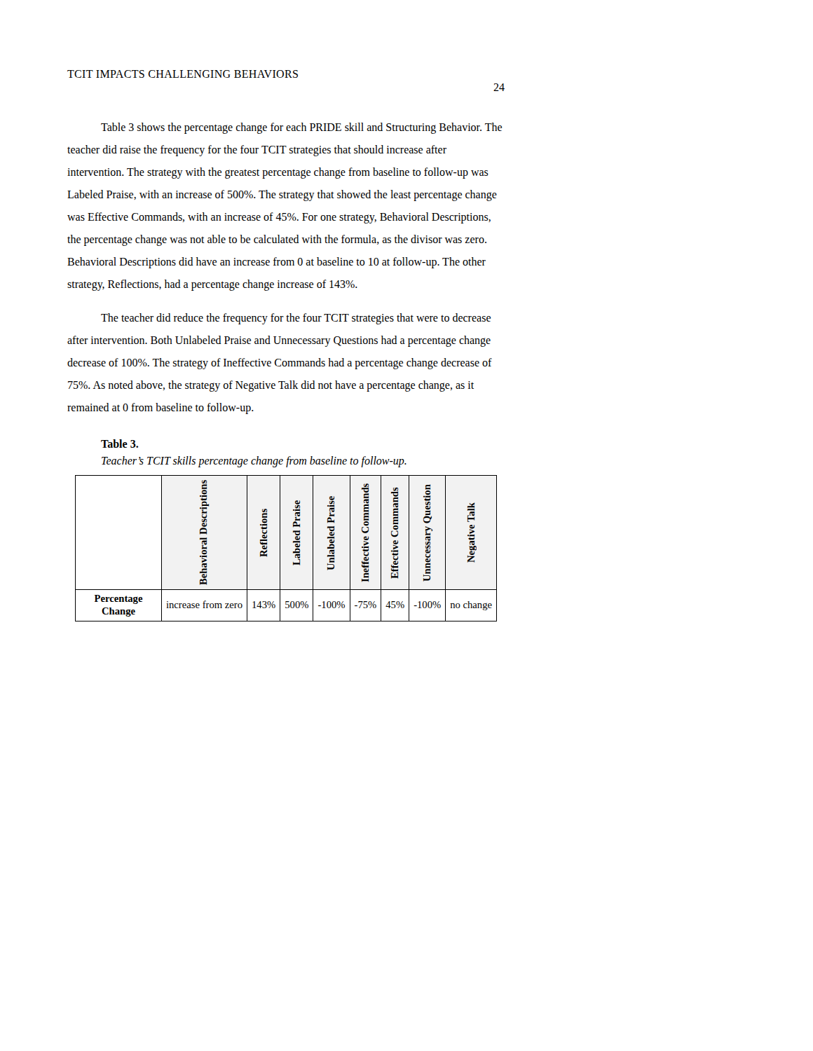TCIT IMPACTS CHALLENGING BEHAVIORS
24
Table 3 shows the percentage change for each PRIDE skill and Structuring Behavior. The teacher did raise the frequency for the four TCIT strategies that should increase after intervention. The strategy with the greatest percentage change from baseline to follow-up was Labeled Praise, with an increase of 500%. The strategy that showed the least percentage change was Effective Commands, with an increase of 45%. For one strategy, Behavioral Descriptions, the percentage change was not able to be calculated with the formula, as the divisor was zero. Behavioral Descriptions did have an increase from 0 at baseline to 10 at follow-up. The other strategy, Reflections, had a percentage change increase of 143%.
The teacher did reduce the frequency for the four TCIT strategies that were to decrease after intervention. Both Unlabeled Praise and Unnecessary Questions had a percentage change decrease of 100%. The strategy of Ineffective Commands had a percentage change decrease of 75%. As noted above, the strategy of Negative Talk did not have a percentage change, as it remained at 0 from baseline to follow-up.
Table 3.
Teacher’s TCIT skills percentage change from baseline to follow-up.
| | Behavioral Descriptions | Reflections | Labeled Praise | Unlabeled Praise | Ineffective Commands | Effective Commands | Unnecessary Question | Negative Talk |
| --- | --- | --- | --- | --- | --- | --- | --- | --- |
| Percentage Change | increase from zero | 143% | 500% | -100% | -75% | 45% | -100% | no change |